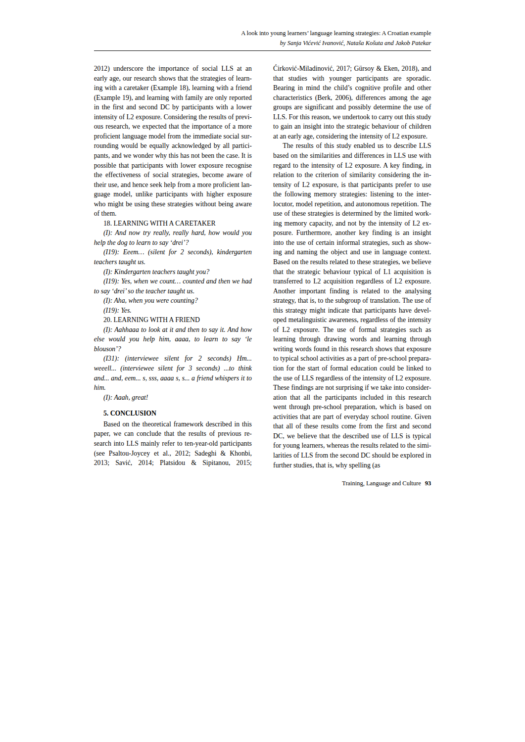A look into young learners’ language learning strategies: A Croatian example
by Sanja Vićević Ivanović, Nataša Košuta and Jakob Patekar
2012) underscore the importance of social LLS at an early age, our research shows that the strategies of learning with a caretaker (Example 18), learning with a friend (Example 19), and learning with family are only reported in the first and second DC by participants with a lower intensity of L2 exposure. Considering the results of previous research, we expected that the importance of a more proficient language model from the immediate social surrounding would be equally acknowledged by all participants, and we wonder why this has not been the case. It is possible that participants with lower exposure recognise the effectiveness of social strategies, become aware of their use, and hence seek help from a more proficient language model, unlike participants with higher exposure who might be using these strategies without being aware of them.
18. LEARNING WITH A CARETAKER
(I): And now try really, really hard, how would you help the dog to learn to say ‘drei’?
(I19): Eeem… (silent for 2 seconds), kindergarten teachers taught us.
(I): Kindergarten teachers taught you?
(I19): Yes, when we count… counted and then we had to say ‘drei’ so the teacher taught us.
(I): Aha, when you were counting?
(I19): Yes.
20. LEARNING WITH A FRIEND
(I): Aahhaaa to look at it and then to say it. And how else would you help him, aaaa, to learn to say ‘le blouson’?
(I31): (interviewee silent for 2 seconds) Hm... weeell... (interviewee silent for 3 seconds) ...to think and... and, eem... s, sss, aaaa s, s... a friend whispers it to him.
(I): Aaah, great!
5. CONCLUSION
Based on the theoretical framework described in this paper, we can conclude that the results of previous research into LLS mainly refer to ten-year-old participants (see Psaltou-Joycey et al., 2012; Sadeghi & Khonbi, 2013; Savić, 2014; Platsidou & Sipitanou, 2015; Ćirković-Miladinović, 2017; Gürsoy & Eken, 2018), and that studies with younger participants are sporadic. Bearing in mind the child’s cognitive profile and other characteristics (Berk, 2006), differences among the age groups are significant and possibly determine the use of LLS. For this reason, we undertook to carry out this study to gain an insight into the strategic behaviour of children at an early age, considering the intensity of L2 exposure.
The results of this study enabled us to describe LLS based on the similarities and differences in LLS use with regard to the intensity of L2 exposure. A key finding, in relation to the criterion of similarity considering the intensity of L2 exposure, is that participants prefer to use the following memory strategies: listening to the interlocutor, model repetition, and autonomous repetition. The use of these strategies is determined by the limited working memory capacity, and not by the intensity of L2 exposure. Furthermore, another key finding is an insight into the use of certain informal strategies, such as showing and naming the object and use in language context. Based on the results related to these strategies, we believe that the strategic behaviour typical of L1 acquisition is transferred to L2 acquisition regardless of L2 exposure. Another important finding is related to the analysing strategy, that is, to the subgroup of translation. The use of this strategy might indicate that participants have developed metalinguistic awareness, regardless of the intensity of L2 exposure. The use of formal strategies such as learning through drawing words and learning through writing words found in this research shows that exposure to typical school activities as a part of pre-school preparation for the start of formal education could be linked to the use of LLS regardless of the intensity of L2 exposure. These findings are not surprising if we take into consideration that all the participants included in this research went through pre-school preparation, which is based on activities that are part of everyday school routine. Given that all of these results come from the first and second DC, we believe that the described use of LLS is typical for young learners, whereas the results related to the similarities of LLS from the second DC should be explored in further studies, that is, why spelling (as
Training, Language and Culture 93